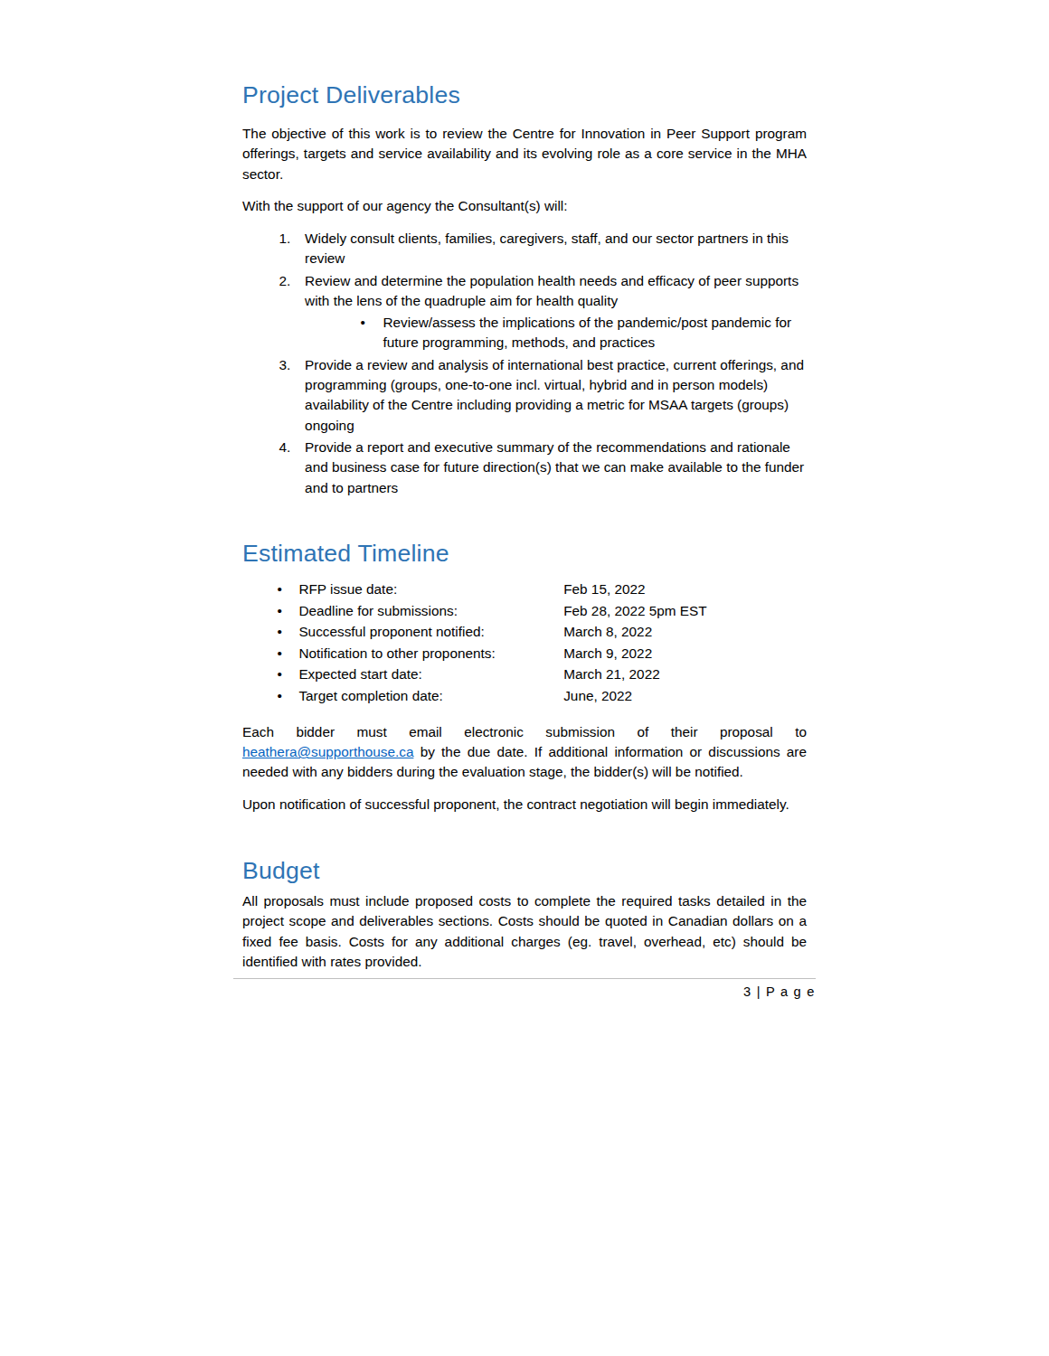Project Deliverables
The objective of this work is to review the Centre for Innovation in Peer Support program offerings, targets and service availability and its evolving role as a core service in the MHA sector.
With the support of our agency the Consultant(s) will:
Widely consult clients, families, caregivers, staff, and our sector partners in this review
Review and determine the population health needs and efficacy of peer supports with the lens of the quadruple aim for health quality
Review/assess the implications of the pandemic/post pandemic for future programming, methods, and practices
Provide a review and analysis of international best practice, current offerings, and programming (groups, one-to-one incl. virtual, hybrid and in person models) availability of the Centre including providing a metric for MSAA targets (groups) ongoing
Provide a report and executive summary of the recommendations and rationale and business case for future direction(s) that we can make available to the funder and to partners
Estimated Timeline
RFP issue date: Feb 15, 2022
Deadline for submissions: Feb 28, 2022 5pm EST
Successful proponent notified: March 8, 2022
Notification to other proponents: March 9, 2022
Expected start date: March 21, 2022
Target completion date: June, 2022
Each bidder must email electronic submission of their proposal to heathera@supporthouse.ca by the due date. If additional information or discussions are needed with any bidders during the evaluation stage, the bidder(s) will be notified.
Upon notification of successful proponent, the contract negotiation will begin immediately.
Budget
All proposals must include proposed costs to complete the required tasks detailed in the project scope and deliverables sections. Costs should be quoted in Canadian dollars on a fixed fee basis. Costs for any additional charges (eg. travel, overhead, etc) should be identified with rates provided.
3 | P a g e